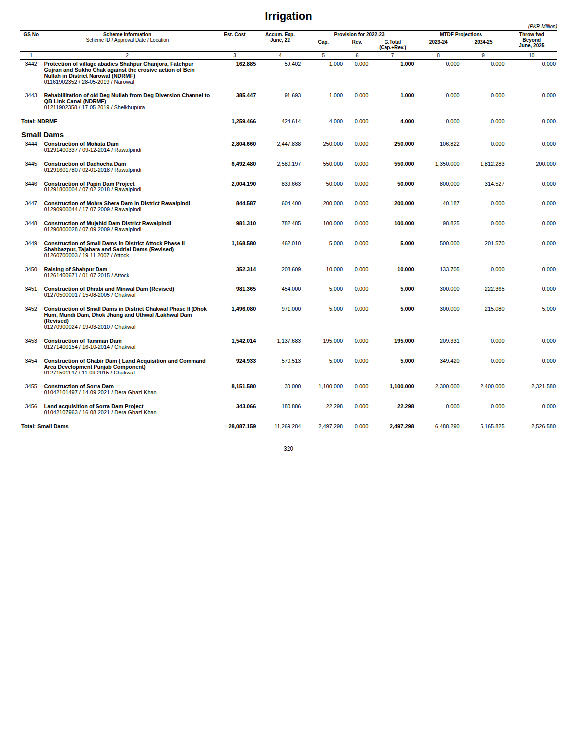Irrigation
(PKR Million)
| GS No | Scheme Information Scheme ID / Approval Date / Location | Est. Cost | Accum. Exp. June, 22 | Provision for 2022-23 | MTDF Projections | Throw fwd Beyond June, 2025 |
| --- | --- | --- | --- | --- | --- | --- |
| Cap. | Rev. | G.Total (Cap.+Rev.) | 2023-24 | 2024-25 |
| 1 | 2 | 3 | 4 | 5 | 6 | 7 | 8 | 9 | 10 |
| 3442 | Protection of village abadies Shahpur Chanjora, Fatehpur Gujran and Sukho Chak against the erosive action of Bein Nullah in District Narowal (NDRMF) 01161902352 / 28-05-2019 / Narowal | 162.885 | 59.402 | 1.000 | 0.000 | 1.000 | 0.000 | 0.000 | 0.000 |
| 3443 | Rehabillitation of old Deg Nullah from Deg Diversion Channel to QB Link Canal (NDRMF) 01211902358 / 17-05-2019 / Sheikhupura | 385.447 | 91.693 | 1.000 | 0.000 | 1.000 | 0.000 | 0.000 | 0.000 |
| Total: NDRMF | 1,259.466 | 424.614 | 4.000 | 0.000 | 4.000 | 0.000 | 0.000 | 0.000 |
| Small Dams |
| 3444 | Construction of Mohata Dam 01291400337 / 09-12-2014 / Rawalpindi | 2,804.660 | 2,447.838 | 250.000 | 0.000 | 250.000 | 106.822 | 0.000 | 0.000 |
| 3445 | Construction of Dadhocha Dam 01291601780 / 02-01-2018 / Rawalpindi | 6,492.480 | 2,580.197 | 550.000 | 0.000 | 550.000 | 1,350.000 | 1,812.283 | 200.000 |
| 3446 | Construction of Papin Dam Project 01291800004 / 07-02-2018 / Rawalpindi | 2,004.190 | 839.663 | 50.000 | 0.000 | 50.000 | 800.000 | 314.527 | 0.000 |
| 3447 | Construction of Mohra Shera Dam in District Rawalpindi 01290900044 / 17-07-2009 / Rawalpindi | 844.587 | 604.400 | 200.000 | 0.000 | 200.000 | 40.187 | 0.000 | 0.000 |
| 3448 | Construction of Mujahid Dam District Rawalpindi 01290800028 / 07-09-2009 / Rawalpindi | 981.310 | 782.485 | 100.000 | 0.000 | 100.000 | 98.825 | 0.000 | 0.000 |
| 3449 | Construction of Small Dams in District Attock Phase II Shahbazpur, Tajabara and Sadrial Dams (Revised) 01260700003 / 19-11-2007 / Attock | 1,168.580 | 462.010 | 5.000 | 0.000 | 5.000 | 500.000 | 201.570 | 0.000 |
| 3450 | Raising of Shahpur Dam 01261400671 / 01-07-2015 / Attock | 352.314 | 208.609 | 10.000 | 0.000 | 10.000 | 133.705 | 0.000 | 0.000 |
| 3451 | Construction of Dhrabi and Minwal Dam (Revised) 01270500001 / 15-08-2005 / Chakwal | 981.365 | 454.000 | 5.000 | 0.000 | 5.000 | 300.000 | 222.365 | 0.000 |
| 3452 | Construction of Small Dams in District Chakwal Phase II (Dhok Hum, Mundi Dam, Dhok Jhang and Uthwal /Lakhwal Dam (Revised) 01270900024 / 19-03-2010 / Chakwal | 1,496.080 | 971.000 | 5.000 | 0.000 | 5.000 | 300.000 | 215.080 | 5.000 |
| 3453 | Construction of Tamman Dam 01271400154 / 16-10-2014 / Chakwal | 1,542.014 | 1,137.683 | 195.000 | 0.000 | 195.000 | 209.331 | 0.000 | 0.000 |
| 3454 | Construction of Ghabir Dam ( Land Acquisition and Command Area Development Punjab Component) 01271501147 / 11-09-2015 / Chakwal | 924.933 | 570.513 | 5.000 | 0.000 | 5.000 | 349.420 | 0.000 | 0.000 |
| 3455 | Construction of Sorra Dam 01042101497 / 14-09-2021 / Dera Ghazi Khan | 8,151.580 | 30.000 | 1,100.000 | 0.000 | 1,100.000 | 2,300.000 | 2,400.000 | 2,321.580 |
| 3456 | Land acquisition of Sorra Dam Project 01042107963 / 16-08-2021 / Dera Ghazi Khan | 343.066 | 180.886 | 22.298 | 0.000 | 22.298 | 0.000 | 0.000 | 0.000 |
| Total: Small Dams | 28,087.159 | 11,269.284 | 2,497.298 | 0.000 | 2,497.298 | 6,488.290 | 5,165.825 | 2,526.580 |
320